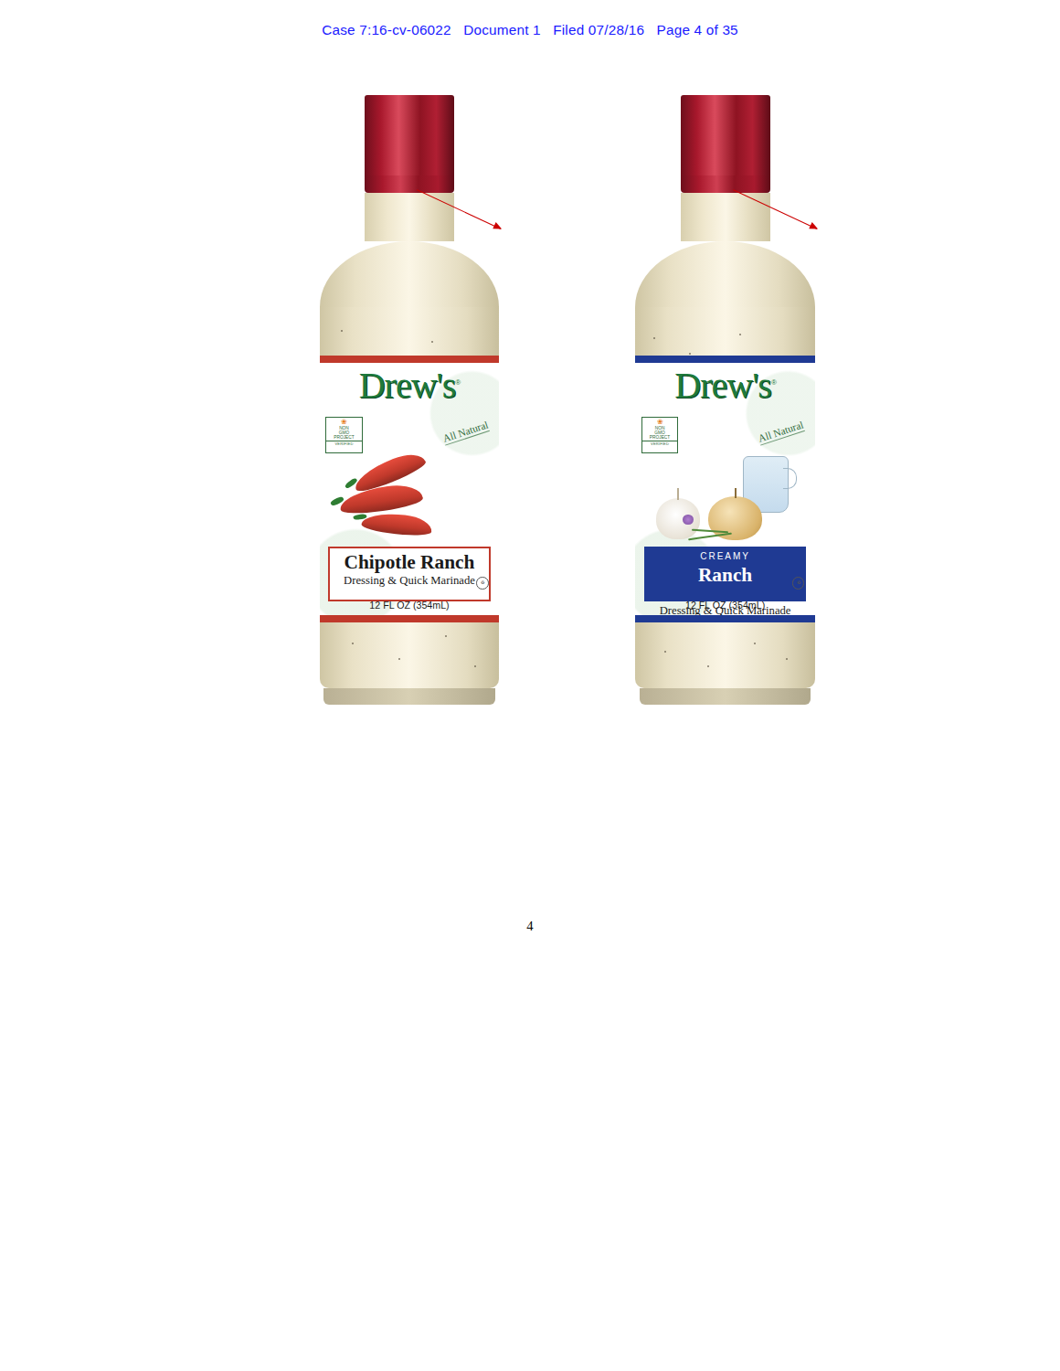Case 7:16-cv-06022 Document 1 Filed 07/28/16 Page 4 of 35
Drew's®
❀ NON
GMO
PROJECT VERIFIED
All Natural
Chipotle Ranch
Dressing & Quick Marinade
♻
12 FL OZ (354mL)
Drew's®
❀ NON
GMO
PROJECT VERIFIED
All Natural
CREAMY
Ranch
Dressing & Quick Marinade
♻
12 FL OZ (354mL)
4